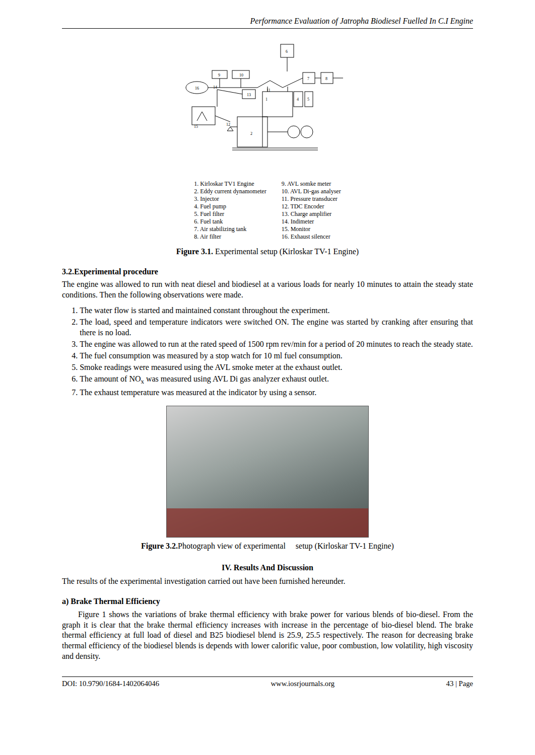Performance Evaluation of Jatropha Biodiesel Fuelled In C.I Engine
6 9 10 16 11 7 8 1 4 5 2 12 13 14 15
1. Kirloskar TV1 Engine
2. Eddy current dynamometer
3. Injector
4. Fuel pump
5. Fuel filter
6. Fuel tank
7. Air stabilizing tank
8. Air filter
9. AVL somke meter
10. AVL Di-gas analyser
11. Pressure transducer
12. TDC Encoder
13. Charge amplifier
14. Indimeter
15. Monitor
16. Exhaust silencer
Figure 3.1. Experimental setup (Kirloskar TV-1 Engine)
3.2.Experimental procedure
The engine was allowed to run with neat diesel and biodiesel at a various loads for nearly 10 minutes to attain the steady state conditions. Then the following observations were made.
The water flow is started and maintained constant throughout the experiment.
The load, speed and temperature indicators were switched ON. The engine was started by cranking after ensuring that there is no load.
The engine was allowed to run at the rated speed of 1500 rpm rev/min for a period of 20 minutes to reach the steady state.
The fuel consumption was measured by a stop watch for 10 ml fuel consumption.
Smoke readings were measured using the AVL smoke meter at the exhaust outlet.
The amount of NOx was measured using AVL Di gas analyzer exhaust outlet.
The exhaust temperature was measured at the indicator by using a sensor.
Figure 3.2. Photograph view of experimental setup (Kirloskar TV-1 Engine)
IV. Results And Discussion
The results of the experimental investigation carried out have been furnished hereunder.
a) Brake Thermal Efficiency
Figure 1 shows the variations of brake thermal efficiency with brake power for various blends of bio-diesel. From the graph it is clear that the brake thermal efficiency increases with increase in the percentage of bio-diesel blend. The brake thermal efficiency at full load of diesel and B25 biodiesel blend is 25.9, 25.5 respectively. The reason for decreasing brake thermal efficiency of the biodiesel blends is depends with lower calorific value, poor combustion, low volatility, high viscosity and density.
DOI: 10.9790/1684-1402064046 www.iosrjournals.org 43 | Page